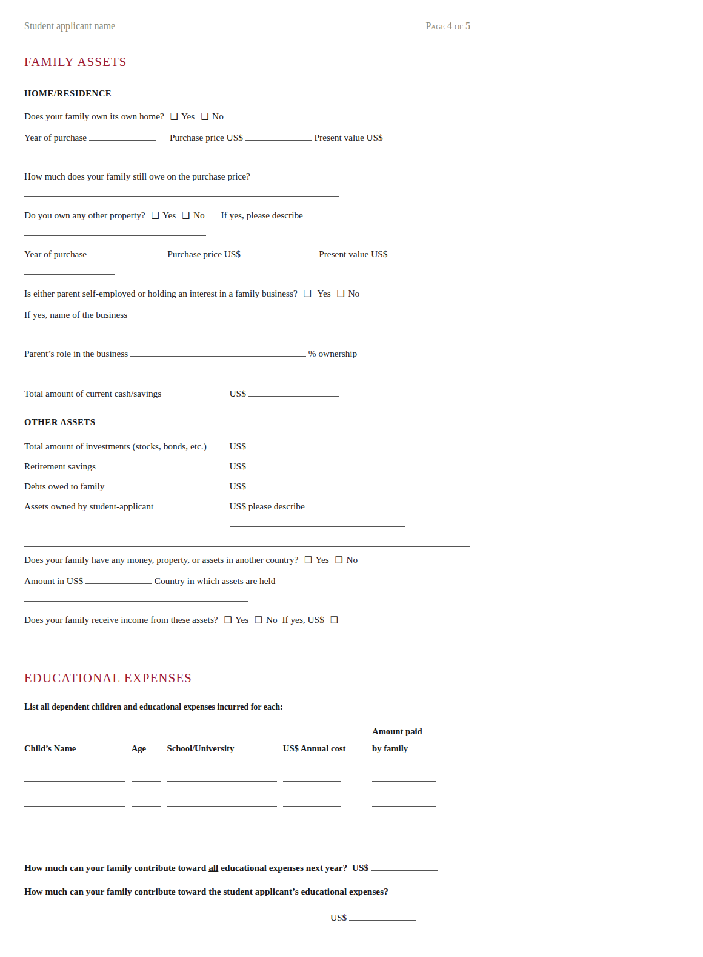Student applicant name
Page 4 of 5
FAMILY ASSETS
HOME/RESIDENCE
Does your family own its own home? ❑ Yes ❑ No
Year of purchase Purchase price US$ Present value US$
How much does your family still owe on the purchase price?
Do you own any other property? ❑ Yes ❑ No If yes, please describe
Year of purchase Purchase price US$ Present value US$
Is either parent self-employed or holding an interest in a family business? ❑ Yes ❑ No
If yes, name of the business
Parent’s role in the business % ownership
| Total amount of current cash/savings | US$ |
OTHER ASSETS
| Total amount of investments (stocks, bonds, etc.) | US$ |
| Retirement savings | US$ |
| Debts owed to family | US$ |
| Assets owned by student-applicant | US$ please describe |
Does your family have any money, property, or assets in another country? ❑ Yes ❑ No
Amount in US$ Country in which assets are held
Does your family receive income from these assets? ❑ Yes ❑ No If yes, US$ ❑
EDUCATIONAL EXPENSES
List all dependent children and educational expenses incurred for each:
| Child’s Name | Age | School/University | US$ Annual cost | Amount paid by family |
| --- | --- | --- | --- | --- |
How much can your family contribute toward all educational expenses next year? US$
How much can your family contribute toward the student applicant’s educational expenses?
US$